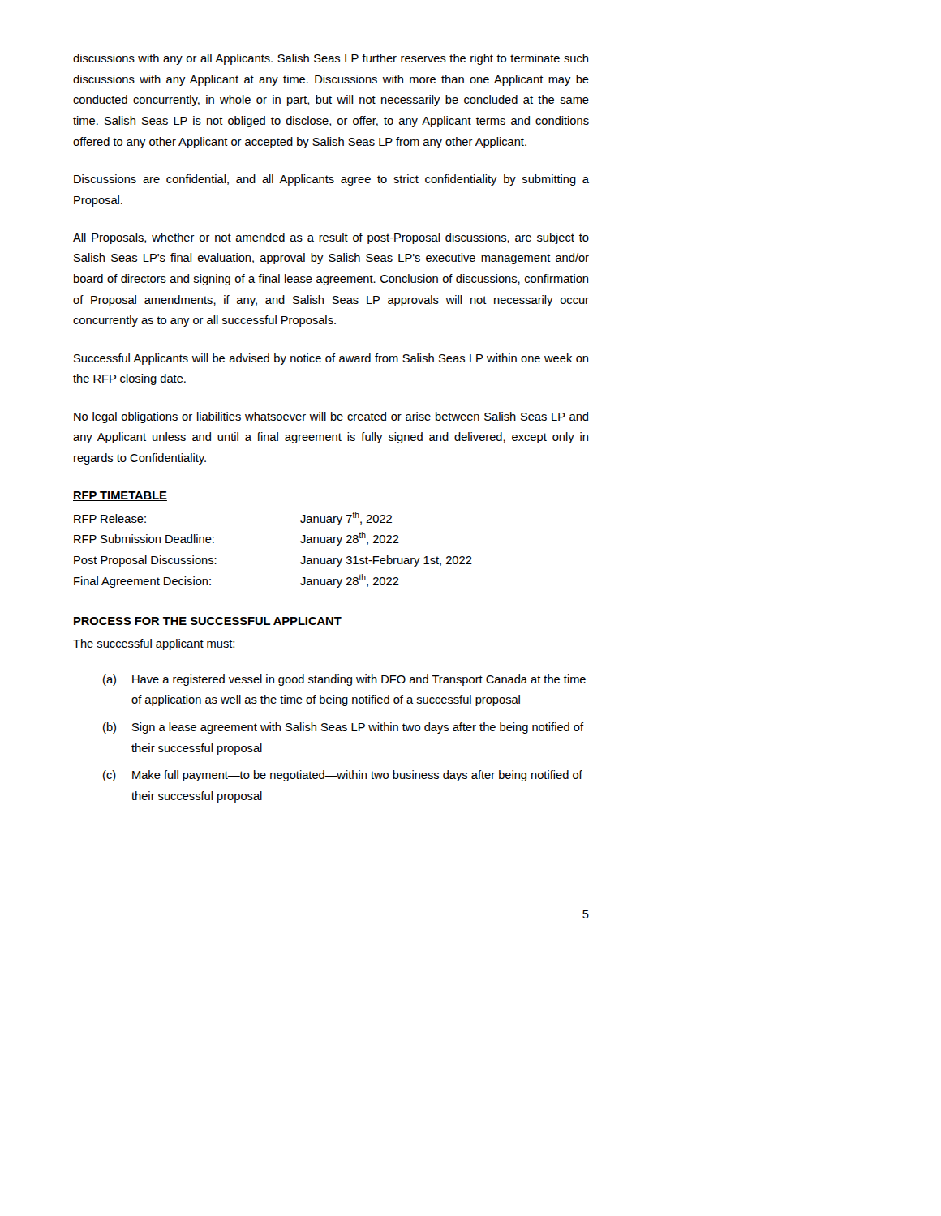discussions with any or all Applicants. Salish Seas LP further reserves the right to terminate such discussions with any Applicant at any time. Discussions with more than one Applicant may be conducted concurrently, in whole or in part, but will not necessarily be concluded at the same time. Salish Seas LP is not obliged to disclose, or offer, to any Applicant terms and conditions offered to any other Applicant or accepted by Salish Seas LP from any other Applicant.
Discussions are confidential, and all Applicants agree to strict confidentiality by submitting a Proposal.
All Proposals, whether or not amended as a result of post-Proposal discussions, are subject to Salish Seas LP's final evaluation, approval by Salish Seas LP's executive management and/or board of directors and signing of a final lease agreement. Conclusion of discussions, confirmation of Proposal amendments, if any, and Salish Seas LP approvals will not necessarily occur concurrently as to any or all successful Proposals.
Successful Applicants will be advised by notice of award from Salish Seas LP within one week on the RFP closing date.
No legal obligations or liabilities whatsoever will be created or arise between Salish Seas LP and any Applicant unless and until a final agreement is fully signed and delivered, except only in regards to Confidentiality.
RFP TIMETABLE
| RFP Release: | January 7 th , 2022 |
| RFP Submission Deadline: | January 28 th , 2022 |
| Post Proposal Discussions: | January 31st-February 1st, 2022 |
| Final Agreement Decision: | January 28 th , 2022 |
PROCESS FOR THE SUCCESSFUL APPLICANT
The successful applicant must:
Have a registered vessel in good standing with DFO and Transport Canada at the time of application as well as the time of being notified of a successful proposal
Sign a lease agreement with Salish Seas LP within two days after the being notified of their successful proposal
Make full payment—to be negotiated—within two business days after being notified of their successful proposal
5